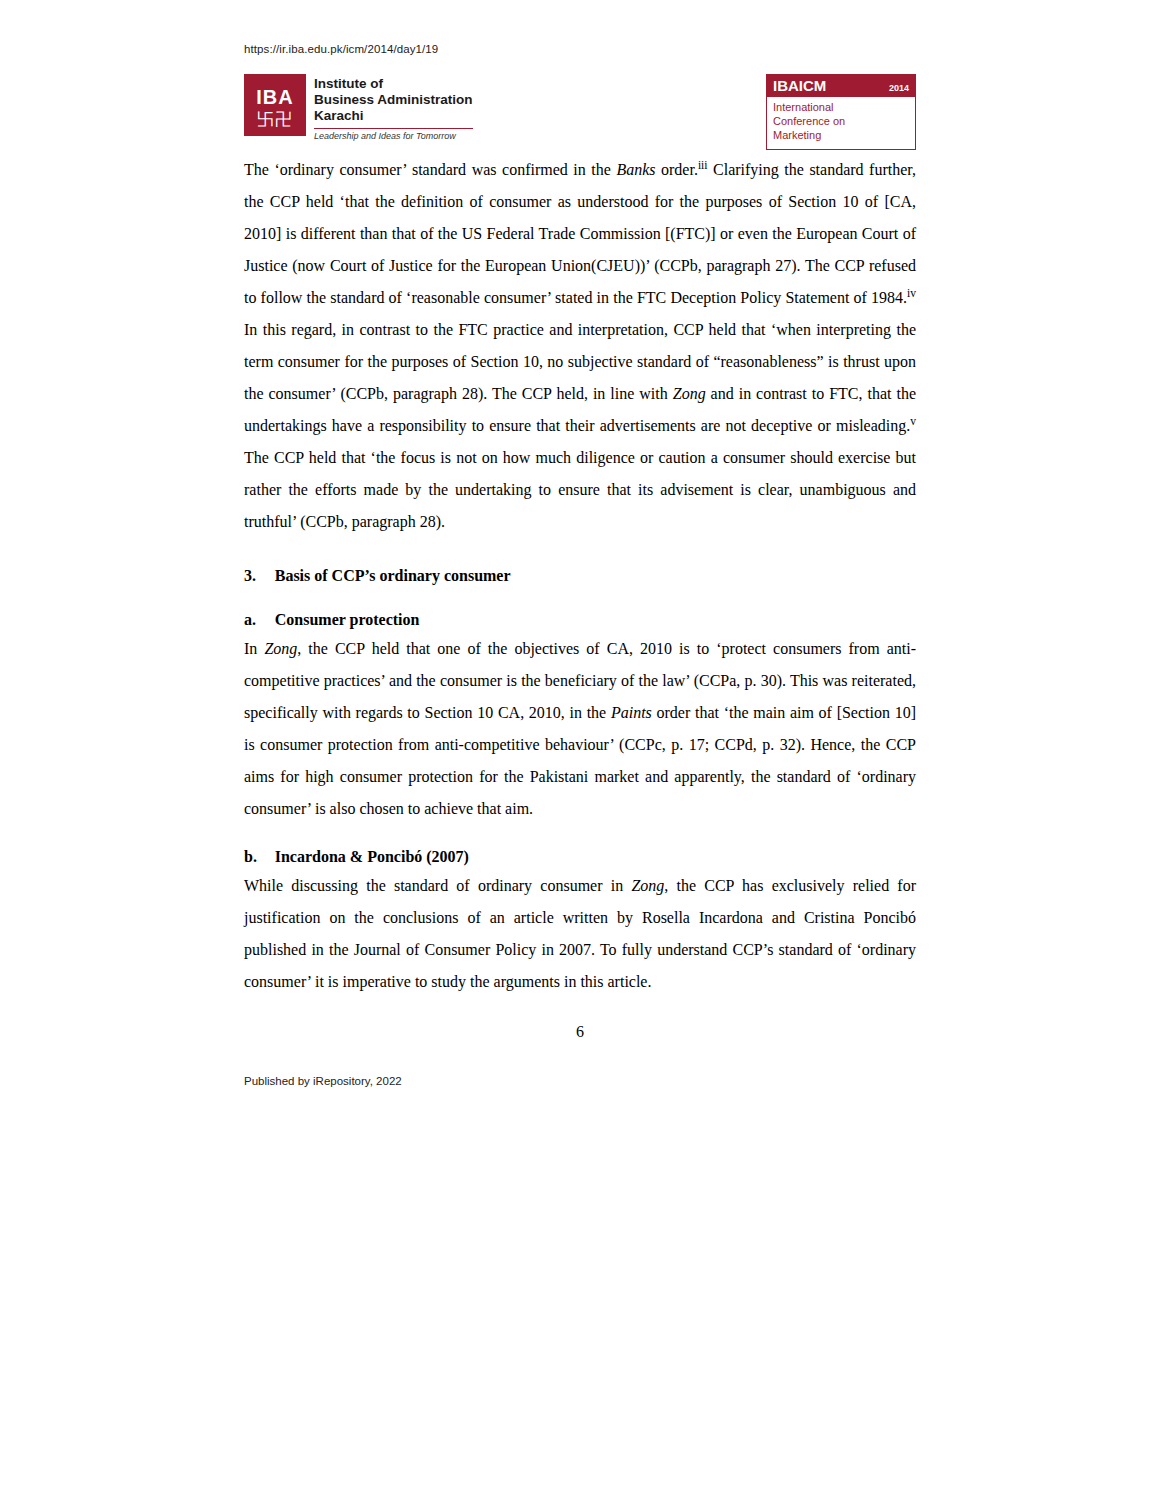https://ir.iba.edu.pk/icm/2014/day1/19
IBA 卐卍
Institute of
Business Administration
Karachi
Leadership and Ideas for Tomorrow
IBAICM2014
International
Conference on
Marketing
The ‘ordinary consumer’ standard was confirmed in the Banks order.iii Clarifying the standard further, the CCP held ‘that the definition of consumer as understood for the purposes of Section 10 of [CA, 2010] is different than that of the US Federal Trade Commission [(FTC)] or even the European Court of Justice (now Court of Justice for the European Union(CJEU))’ (CCPb, paragraph 27). The CCP refused to follow the standard of ‘reasonable consumer’ stated in the FTC Deception Policy Statement of 1984.iv In this regard, in contrast to the FTC practice and interpretation, CCP held that ‘when interpreting the term consumer for the purposes of Section 10, no subjective standard of “reasonableness” is thrust upon the consumer’ (CCPb, paragraph 28). The CCP held, in line with Zong and in contrast to FTC, that the undertakings have a responsibility to ensure that their advertisements are not deceptive or misleading.v The CCP held that ‘the focus is not on how much diligence or caution a consumer should exercise but rather the efforts made by the undertaking to ensure that its advisement is clear, unambiguous and truthful’ (CCPb, paragraph 28).
3. Basis of CCP’s ordinary consumer
a. Consumer protection
In Zong, the CCP held that one of the objectives of CA, 2010 is to ‘protect consumers from anti-competitive practices’ and the consumer is the beneficiary of the law’ (CCPa, p. 30). This was reiterated, specifically with regards to Section 10 CA, 2010, in the Paints order that ‘the main aim of [Section 10] is consumer protection from anti-competitive behaviour’ (CCPc, p. 17; CCPd, p. 32). Hence, the CCP aims for high consumer protection for the Pakistani market and apparently, the standard of ‘ordinary consumer’ is also chosen to achieve that aim.
b. Incardona & Poncibó (2007)
While discussing the standard of ordinary consumer in Zong, the CCP has exclusively relied for justification on the conclusions of an article written by Rosella Incardona and Cristina Poncibó published in the Journal of Consumer Policy in 2007. To fully understand CCP’s standard of ‘ordinary consumer’ it is imperative to study the arguments in this article.
6
Published by iRepository, 2022